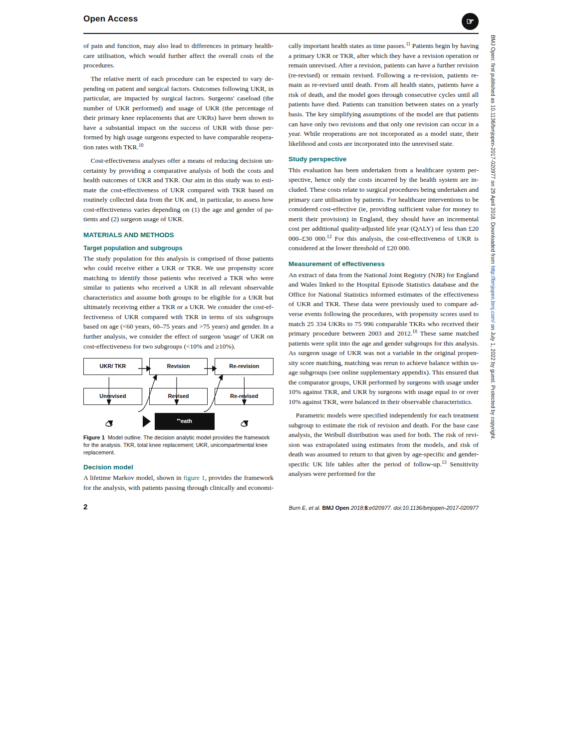BMJ Open: first published as 10.1136/bmjopen-2017-020977 on 29 April 2018. Downloaded from http://bmjopen.bmj.com/ on July 1, 2022 by guest. Protected by copyright.
Open Access
☞
of pain and function, may also lead to differences in primary healthcare utilisation, which would further affect the overall costs of the procedures.
The relative merit of each procedure can be expected to vary depending on patient and surgical factors. Outcomes following UKR, in particular, are impacted by surgical factors. Surgeons' caseload (the number of UKR performed) and usage of UKR (the percentage of their primary knee replacements that are UKRs) have been shown to have a substantial impact on the success of UKR with those performed by high usage surgeons expected to have comparable reoperation rates with TKR.10
Cost-effectiveness analyses offer a means of reducing decision uncertainty by providing a comparative analysis of both the costs and health outcomes of UKR and TKR. Our aim in this study was to estimate the cost-effectiveness of UKR compared with TKR based on routinely collected data from the UK and, in particular, to assess how cost-effectiveness varies depending on (1) the age and gender of patients and (2) surgeon usage of UKR.
MATERIALS AND METHODS
Target population and subgroups
The study population for this analysis is comprised of those patients who could receive either a UKR or TKR. We use propensity score matching to identify those patients who received a TKR who were similar to patients who received a UKR in all relevant observable characteristics and assume both groups to be eligible for a UKR but ultimately receiving either a TKR or a UKR. We consider the cost-effectiveness of UKR compared with TKR in terms of six subgroups based on age (<60 years, 60–75 years and >75 years) and gender. In a further analysis, we consider the effect of surgeon 'usage' of UKR on cost-effectiveness for two subgroups (<10% and ≥10%).
UKR/ TKR
Revision
Re-revision
Unrevised
Revised
Re-revised
Death
Figure 1 Model outline. The decision analytic model provides the framework for the analysis. TKR, total knee replacement; UKR, unicompartmental knee replacement.
Decision model
A lifetime Markov model, shown in figure 1, provides the framework for the analysis, with patients passing through clinically and economically important health states as time passes.11 Patients begin by having a primary UKR or TKR, after which they have a revision operation or remain unrevised. After a revision, patients can have a further revision (re-revised) or remain revised. Following a re-revision, patients remain as re-revised until death. From all health states, patients have a risk of death, and the model goes through consecutive cycles until all patients have died. Patients can transition between states on a yearly basis. The key simplifying assumptions of the model are that patients can have only two revisions and that only one revision can occur in a year. While reoperations are not incorporated as a model state, their likelihood and costs are incorporated into the unrevised state.
Study perspective
This evaluation has been undertaken from a healthcare system perspective, hence only the costs incurred by the health system are included. These costs relate to surgical procedures being undertaken and primary care utilisation by patients. For healthcare interventions to be considered cost-effective (ie, providing sufficient value for money to merit their provision) in England, they should have an incremental cost per additional quality-adjusted life year (QALY) of less than £20 000–£30 000.12 For this analysis, the cost-effectiveness of UKR is considered at the lower threshold of £20 000.
Measurement of effectiveness
An extract of data from the National Joint Registry (NJR) for England and Wales linked to the Hospital Episode Statistics database and the Office for National Statistics informed estimates of the effectiveness of UKR and TKR. These data were previously used to compare adverse events following the procedures, with propensity scores used to match 25 334 UKRs to 75 996 comparable TKRs who received their primary procedure between 2003 and 2012.10 These same matched patients were split into the age and gender subgroups for this analysis. As surgeon usage of UKR was not a variable in the original propensity score matching, matching was rerun to achieve balance within usage subgroups (see online supplementary appendix). This ensured that the comparator groups, UKR performed by surgeons with usage under 10% against TKR, and UKR by surgeons with usage equal to or over 10% against TKR, were balanced in their observable characteristics.
Parametric models were specified independently for each treatment subgroup to estimate the risk of revision and death. For the base case analysis, the Weibull distribution was used for both. The risk of revision was extrapolated using estimates from the models, and risk of death was assumed to return to that given by age-specific and gender-specific UK life tables after the period of follow-up.13 Sensitivity analyses were performed for the
2
Burn E, et al. BMJ Open 2018;8:e020977. doi:10.1136/bmjopen-2017-020977